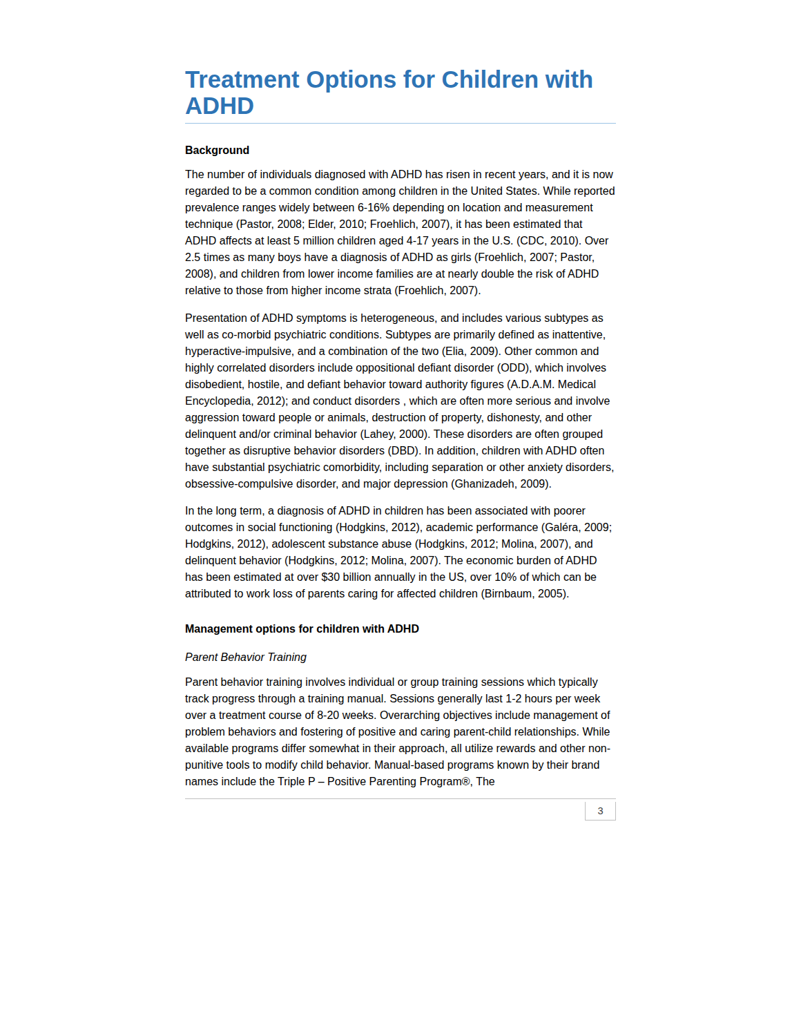Treatment Options for Children with ADHD
Background
The number of individuals diagnosed with ADHD has risen in recent years, and it is now regarded to be a common condition among children in the United States. While reported prevalence ranges widely between 6-16% depending on location and measurement technique (Pastor, 2008; Elder, 2010; Froehlich, 2007), it has been estimated that ADHD affects at least 5 million children aged 4-17 years in the U.S. (CDC, 2010). Over 2.5 times as many boys have a diagnosis of ADHD as girls (Froehlich, 2007; Pastor, 2008), and children from lower income families are at nearly double the risk of ADHD relative to those from higher income strata (Froehlich, 2007).
Presentation of ADHD symptoms is heterogeneous, and includes various subtypes as well as co-morbid psychiatric conditions. Subtypes are primarily defined as inattentive, hyperactive-impulsive, and a combination of the two (Elia, 2009). Other common and highly correlated disorders include oppositional defiant disorder (ODD), which involves disobedient, hostile, and defiant behavior toward authority figures (A.D.A.M. Medical Encyclopedia, 2012); and conduct disorders , which are often more serious and involve aggression toward people or animals, destruction of property, dishonesty, and other delinquent and/or criminal behavior (Lahey, 2000). These disorders are often grouped together as disruptive behavior disorders (DBD). In addition, children with ADHD often have substantial psychiatric comorbidity, including separation or other anxiety disorders, obsessive-compulsive disorder, and major depression (Ghanizadeh, 2009).
In the long term, a diagnosis of ADHD in children has been associated with poorer outcomes in social functioning (Hodgkins, 2012), academic performance (Galéra, 2009; Hodgkins, 2012), adolescent substance abuse (Hodgkins, 2012; Molina, 2007), and delinquent behavior (Hodgkins, 2012; Molina, 2007). The economic burden of ADHD has been estimated at over $30 billion annually in the US, over 10% of which can be attributed to work loss of parents caring for affected children (Birnbaum, 2005).
Management options for children with ADHD
Parent Behavior Training
Parent behavior training involves individual or group training sessions which typically track progress through a training manual. Sessions generally last 1-2 hours per week over a treatment course of 8-20 weeks. Overarching objectives include management of problem behaviors and fostering of positive and caring parent-child relationships. While available programs differ somewhat in their approach, all utilize rewards and other non-punitive tools to modify child behavior. Manual-based programs known by their brand names include the Triple P – Positive Parenting Program®, The
3